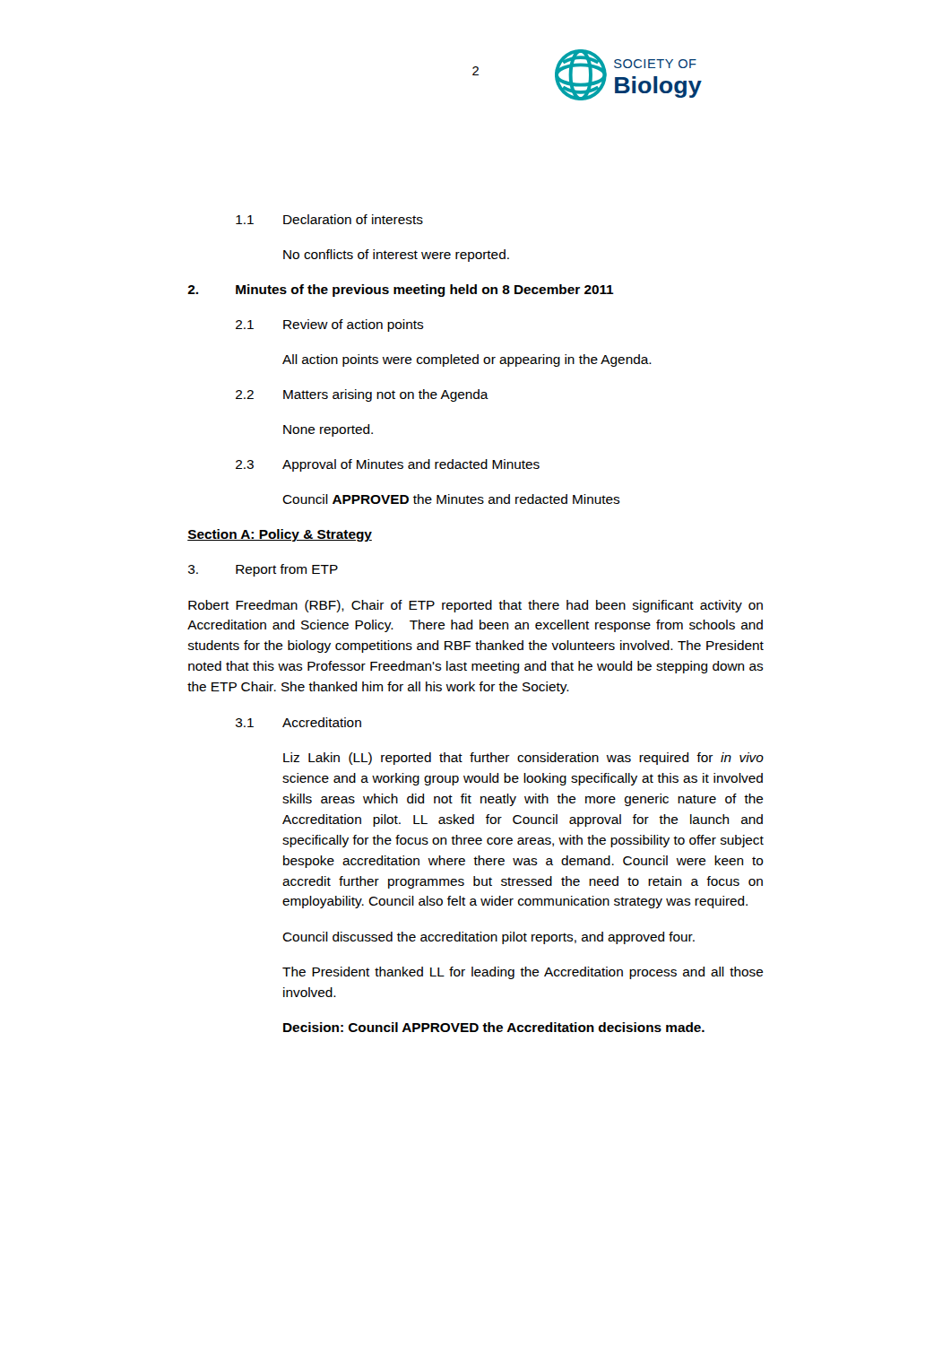2
1.1
Declaration of interests
No conflicts of interest were reported.
2.
Minutes of the previous meeting held on 8 December 2011
2.1
Review of action points
All action points were completed or appearing in the Agenda.
2.2
Matters arising not on the Agenda
None reported.
2.3
Approval of Minutes and redacted Minutes
Council APPROVED the Minutes and redacted Minutes
Section A: Policy & Strategy
3.
Report from ETP
Robert Freedman (RBF), Chair of ETP reported that there had been significant activity on Accreditation and Science Policy. There had been an excellent response from schools and students for the biology competitions and RBF thanked the volunteers involved. The President noted that this was Professor Freedman's last meeting and that he would be stepping down as the ETP Chair. She thanked him for all his work for the Society.
3.1
Accreditation
Liz Lakin (LL) reported that further consideration was required for in vivo science and a working group would be looking specifically at this as it involved skills areas which did not fit neatly with the more generic nature of the Accreditation pilot. LL asked for Council approval for the launch and specifically for the focus on three core areas, with the possibility to offer subject bespoke accreditation where there was a demand. Council were keen to accredit further programmes but stressed the need to retain a focus on employability. Council also felt a wider communication strategy was required.
Council discussed the accreditation pilot reports, and approved four.
The President thanked LL for leading the Accreditation process and all those involved.
Decision: Council APPROVED the Accreditation decisions made.